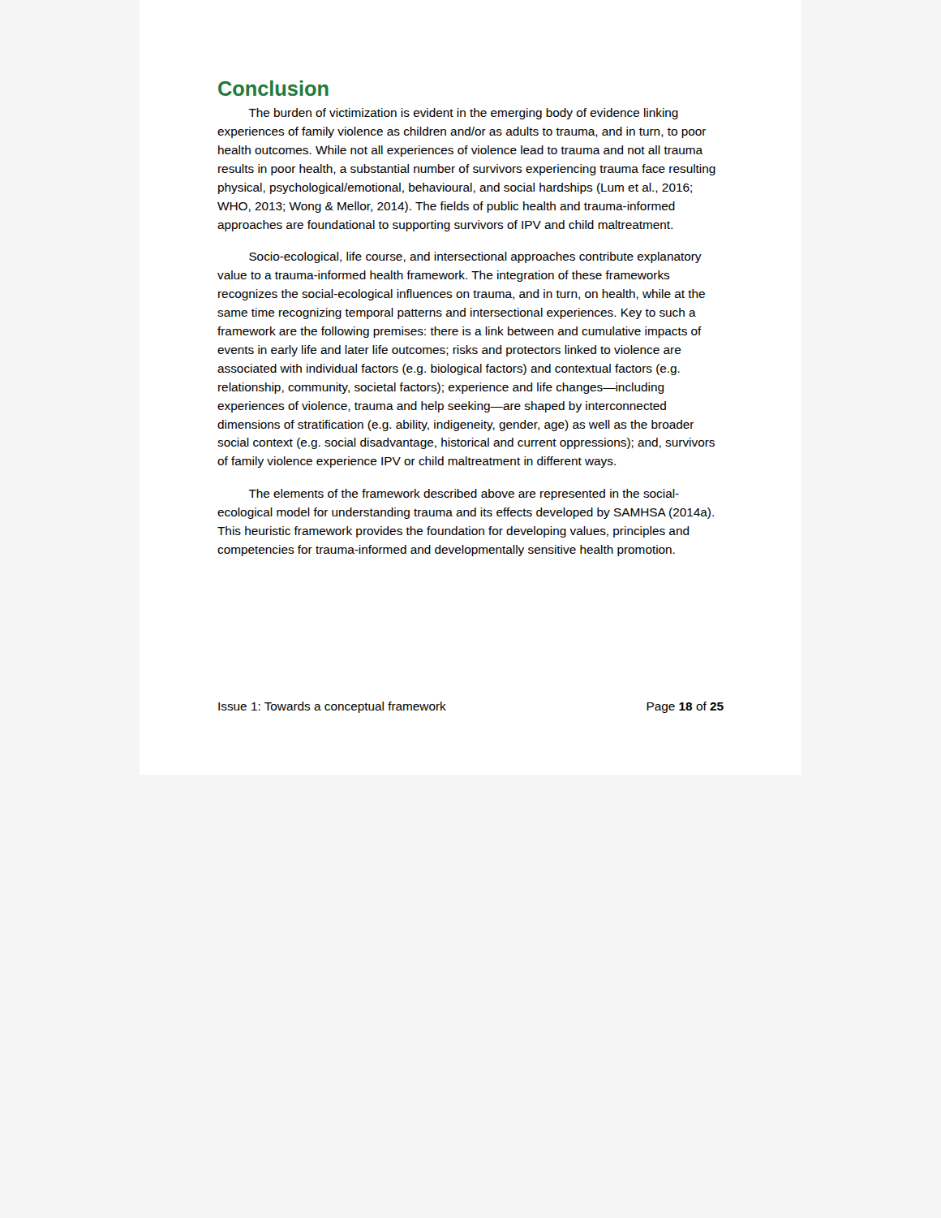Conclusion
The burden of victimization is evident in the emerging body of evidence linking experiences of family violence as children and/or as adults to trauma, and in turn, to poor health outcomes. While not all experiences of violence lead to trauma and not all trauma results in poor health, a substantial number of survivors experiencing trauma face resulting physical, psychological/emotional, behavioural, and social hardships (Lum et al., 2016; WHO, 2013; Wong & Mellor, 2014). The fields of public health and trauma-informed approaches are foundational to supporting survivors of IPV and child maltreatment.
Socio-ecological, life course, and intersectional approaches contribute explanatory value to a trauma-informed health framework. The integration of these frameworks recognizes the social-ecological influences on trauma, and in turn, on health, while at the same time recognizing temporal patterns and intersectional experiences. Key to such a framework are the following premises: there is a link between and cumulative impacts of events in early life and later life outcomes; risks and protectors linked to violence are associated with individual factors (e.g. biological factors) and contextual factors (e.g. relationship, community, societal factors); experience and life changes—including experiences of violence, trauma and help seeking—are shaped by interconnected dimensions of stratification (e.g. ability, indigeneity, gender, age) as well as the broader social context (e.g. social disadvantage, historical and current oppressions); and, survivors of family violence experience IPV or child maltreatment in different ways.
The elements of the framework described above are represented in the social-ecological model for understanding trauma and its effects developed by SAMHSA (2014a). This heuristic framework provides the foundation for developing values, principles and competencies for trauma-informed and developmentally sensitive health promotion.
Issue 1: Towards a conceptual framework Page 18 of 25